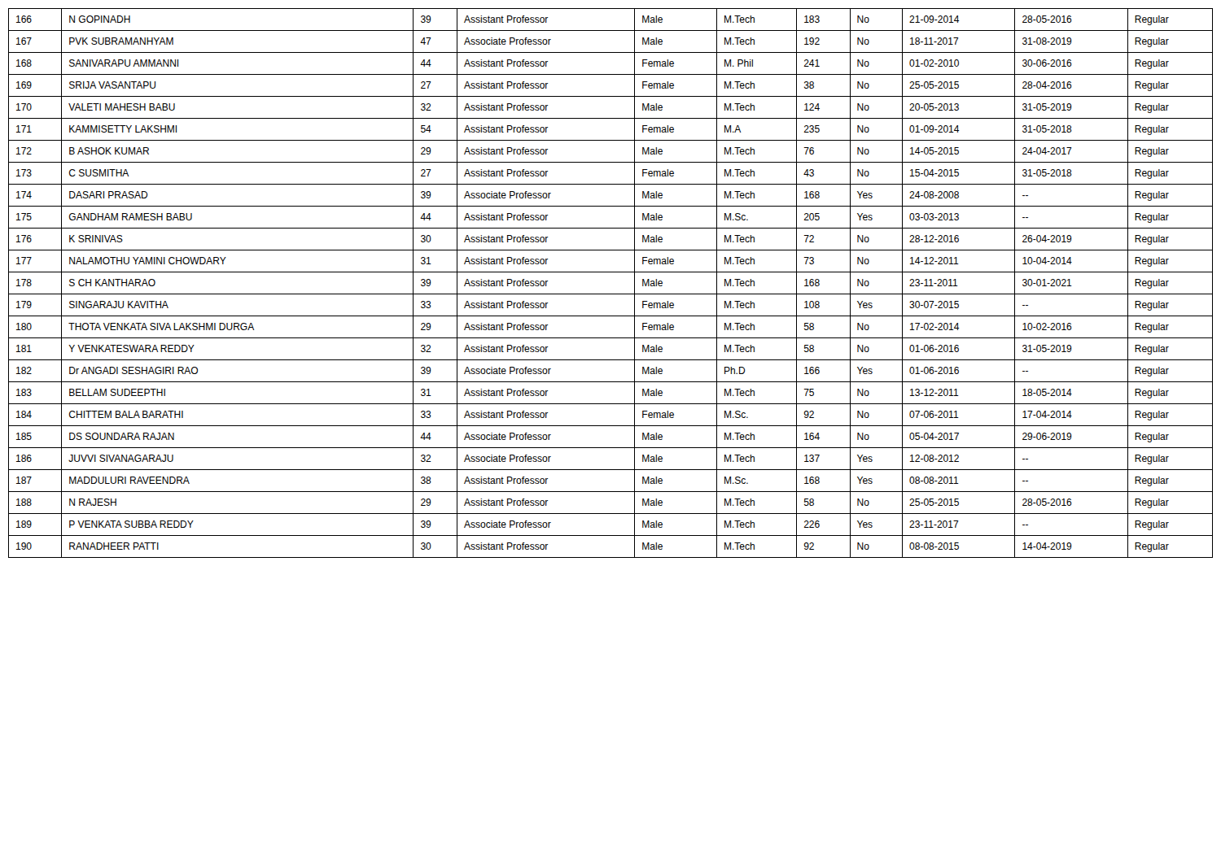| 166 | N GOPINADH | 39 | Assistant Professor | Male | M.Tech | 183 | No | 21-09-2014 | 28-05-2016 | Regular |
| 167 | PVK SUBRAMANHYAM | 47 | Associate Professor | Male | M.Tech | 192 | No | 18-11-2017 | 31-08-2019 | Regular |
| 168 | SANIVARAPU AMMANNI | 44 | Assistant Professor | Female | M. Phil | 241 | No | 01-02-2010 | 30-06-2016 | Regular |
| 169 | SRIJA VASANTAPU | 27 | Assistant Professor | Female | M.Tech | 38 | No | 25-05-2015 | 28-04-2016 | Regular |
| 170 | VALETI MAHESH BABU | 32 | Assistant Professor | Male | M.Tech | 124 | No | 20-05-2013 | 31-05-2019 | Regular |
| 171 | KAMMISETTY LAKSHMI | 54 | Assistant Professor | Female | M.A | 235 | No | 01-09-2014 | 31-05-2018 | Regular |
| 172 | B ASHOK KUMAR | 29 | Assistant Professor | Male | M.Tech | 76 | No | 14-05-2015 | 24-04-2017 | Regular |
| 173 | C SUSMITHA | 27 | Assistant Professor | Female | M.Tech | 43 | No | 15-04-2015 | 31-05-2018 | Regular |
| 174 | DASARI PRASAD | 39 | Associate Professor | Male | M.Tech | 168 | Yes | 24-08-2008 | -- | Regular |
| 175 | GANDHAM RAMESH BABU | 44 | Assistant Professor | Male | M.Sc. | 205 | Yes | 03-03-2013 | -- | Regular |
| 176 | K SRINIVAS | 30 | Assistant Professor | Male | M.Tech | 72 | No | 28-12-2016 | 26-04-2019 | Regular |
| 177 | NALAMOTHU YAMINI CHOWDARY | 31 | Assistant Professor | Female | M.Tech | 73 | No | 14-12-2011 | 10-04-2014 | Regular |
| 178 | S CH KANTHARAO | 39 | Assistant Professor | Male | M.Tech | 168 | No | 23-11-2011 | 30-01-2021 | Regular |
| 179 | SINGARAJU KAVITHA | 33 | Assistant Professor | Female | M.Tech | 108 | Yes | 30-07-2015 | -- | Regular |
| 180 | THOTA VENKATA SIVA LAKSHMI DURGA | 29 | Assistant Professor | Female | M.Tech | 58 | No | 17-02-2014 | 10-02-2016 | Regular |
| 181 | Y VENKATESWARA REDDY | 32 | Assistant Professor | Male | M.Tech | 58 | No | 01-06-2016 | 31-05-2019 | Regular |
| 182 | Dr ANGADI SESHAGIRI RAO | 39 | Associate Professor | Male | Ph.D | 166 | Yes | 01-06-2016 | -- | Regular |
| 183 | BELLAM SUDEEPTHI | 31 | Assistant Professor | Male | M.Tech | 75 | No | 13-12-2011 | 18-05-2014 | Regular |
| 184 | CHITTEM BALA BARATHI | 33 | Assistant Professor | Female | M.Sc. | 92 | No | 07-06-2011 | 17-04-2014 | Regular |
| 185 | DS SOUNDARA RAJAN | 44 | Associate Professor | Male | M.Tech | 164 | No | 05-04-2017 | 29-06-2019 | Regular |
| 186 | JUVVI SIVANAGARAJU | 32 | Associate Professor | Male | M.Tech | 137 | Yes | 12-08-2012 | -- | Regular |
| 187 | MADDULURI RAVEENDRA | 38 | Assistant Professor | Male | M.Sc. | 168 | Yes | 08-08-2011 | -- | Regular |
| 188 | N RAJESH | 29 | Assistant Professor | Male | M.Tech | 58 | No | 25-05-2015 | 28-05-2016 | Regular |
| 189 | P VENKATA SUBBA REDDY | 39 | Associate Professor | Male | M.Tech | 226 | Yes | 23-11-2017 | -- | Regular |
| 190 | RANADHEER PATTI | 30 | Assistant Professor | Male | M.Tech | 92 | No | 08-08-2015 | 14-04-2019 | Regular |